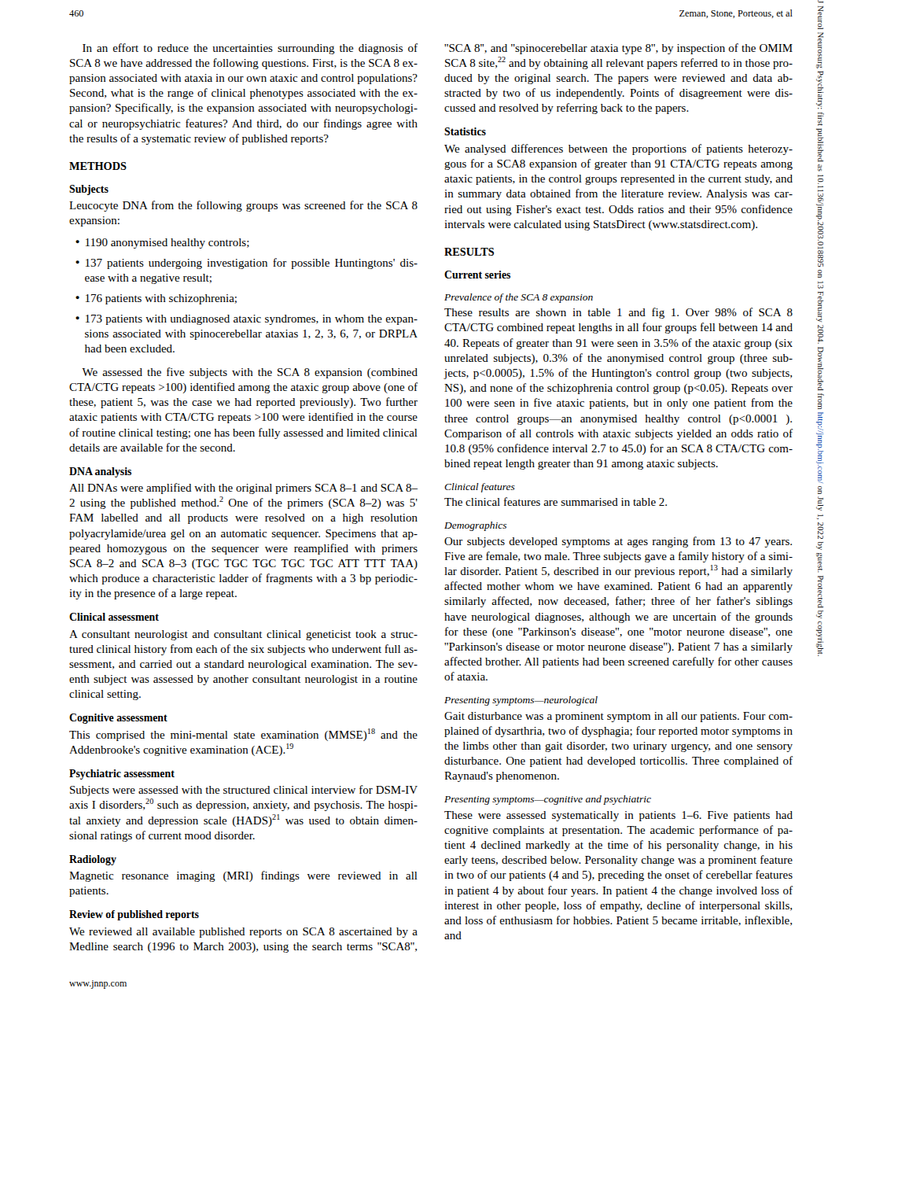460 Zeman, Stone, Porteous, et al
In an effort to reduce the uncertainties surrounding the diagnosis of SCA 8 we have addressed the following questions. First, is the SCA 8 expansion associated with ataxia in our own ataxic and control populations? Second, what is the range of clinical phenotypes associated with the expansion? Specifically, is the expansion associated with neuropsychological or neuropsychiatric features? And third, do our findings agree with the results of a systematic review of published reports?
METHODS
Subjects
Leucocyte DNA from the following groups was screened for the SCA 8 expansion:
1190 anonymised healthy controls;
137 patients undergoing investigation for possible Huntingtons' disease with a negative result;
176 patients with schizophrenia;
173 patients with undiagnosed ataxic syndromes, in whom the expansions associated with spinocerebellar ataxias 1, 2, 3, 6, 7, or DRPLA had been excluded.
We assessed the five subjects with the SCA 8 expansion (combined CTA/CTG repeats >100) identified among the ataxic group above (one of these, patient 5, was the case we had reported previously). Two further ataxic patients with CTA/CTG repeats >100 were identified in the course of routine clinical testing; one has been fully assessed and limited clinical details are available for the second.
DNA analysis
All DNAs were amplified with the original primers SCA 8–1 and SCA 8–2 using the published method.2 One of the primers (SCA 8–2) was 5' FAM labelled and all products were resolved on a high resolution polyacrylamide/urea gel on an automatic sequencer. Specimens that appeared homozygous on the sequencer were reamplified with primers SCA 8–2 and SCA 8–3 (TGC TGC TGC TGC TGC ATT TTT TAA) which produce a characteristic ladder of fragments with a 3 bp periodicity in the presence of a large repeat.
Clinical assessment
A consultant neurologist and consultant clinical geneticist took a structured clinical history from each of the six subjects who underwent full assessment, and carried out a standard neurological examination. The seventh subject was assessed by another consultant neurologist in a routine clinical setting.
Cognitive assessment
This comprised the mini-mental state examination (MMSE)18 and the Addenbrooke's cognitive examination (ACE).19
Psychiatric assessment
Subjects were assessed with the structured clinical interview for DSM-IV axis I disorders,20 such as depression, anxiety, and psychosis. The hospital anxiety and depression scale (HADS)21 was used to obtain dimensional ratings of current mood disorder.
Radiology
Magnetic resonance imaging (MRI) findings were reviewed in all patients.
Review of published reports
We reviewed all available published reports on SCA 8 ascertained by a Medline search (1996 to March 2003), using the search terms ''SCA8'', ''SCA 8'', and ''spinocerebellar ataxia type 8'', by inspection of the OMIM SCA 8 site,22 and by obtaining all relevant papers referred to in those produced by the original search. The papers were reviewed and data abstracted by two of us independently. Points of disagreement were discussed and resolved by referring back to the papers.
Statistics
We analysed differences between the proportions of patients heterozygous for a SCA8 expansion of greater than 91 CTA/CTG repeats among ataxic patients, in the control groups represented in the current study, and in summary data obtained from the literature review. Analysis was carried out using Fisher's exact test. Odds ratios and their 95% confidence intervals were calculated using StatsDirect (www.statsdirect.com).
RESULTS
Current series
Prevalence of the SCA 8 expansion
These results are shown in table 1 and fig 1. Over 98% of SCA 8 CTA/CTG combined repeat lengths in all four groups fell between 14 and 40. Repeats of greater than 91 were seen in 3.5% of the ataxic group (six unrelated subjects), 0.3% of the anonymised control group (three subjects, p<0.0005), 1.5% of the Huntington's control group (two subjects, NS), and none of the schizophrenia control group (p<0.05). Repeats over 100 were seen in five ataxic patients, but in only one patient from the three control groups—an anonymised healthy control (p<0.0001 ). Comparison of all controls with ataxic subjects yielded an odds ratio of 10.8 (95% confidence interval 2.7 to 45.0) for an SCA 8 CTA/CTG combined repeat length greater than 91 among ataxic subjects.
Clinical features
The clinical features are summarised in table 2.
Demographics
Our subjects developed symptoms at ages ranging from 13 to 47 years. Five are female, two male. Three subjects gave a family history of a similar disorder. Patient 5, described in our previous report,13 had a similarly affected mother whom we have examined. Patient 6 had an apparently similarly affected, now deceased, father; three of her father's siblings have neurological diagnoses, although we are uncertain of the grounds for these (one ''Parkinson's disease'', one ''motor neurone disease'', one ''Parkinson's disease or motor neurone disease''). Patient 7 has a similarly affected brother. All patients had been screened carefully for other causes of ataxia.
Presenting symptoms—neurological
Gait disturbance was a prominent symptom in all our patients. Four complained of dysarthria, two of dysphagia; four reported motor symptoms in the limbs other than gait disorder, two urinary urgency, and one sensory disturbance. One patient had developed torticollis. Three complained of Raynaud's phenomenon.
Presenting symptoms—cognitive and psychiatric
These were assessed systematically in patients 1–6. Five patients had cognitive complaints at presentation. The academic performance of patient 4 declined markedly at the time of his personality change, in his early teens, described below. Personality change was a prominent feature in two of our patients (4 and 5), preceding the onset of cerebellar features in patient 4 by about four years. In patient 4 the change involved loss of interest in other people, loss of empathy, decline of interpersonal skills, and loss of enthusiasm for hobbies. Patient 5 became irritable, inflexible, and
www.jnnp.com
J Neurol Neurosurg Psychiatry: first published as 10.1136/jnnp.2003.018895 on 13 February 2004. Downloaded from http://jnnp.bmj.com/ on July 1, 2022 by guest. Protected by copyright.